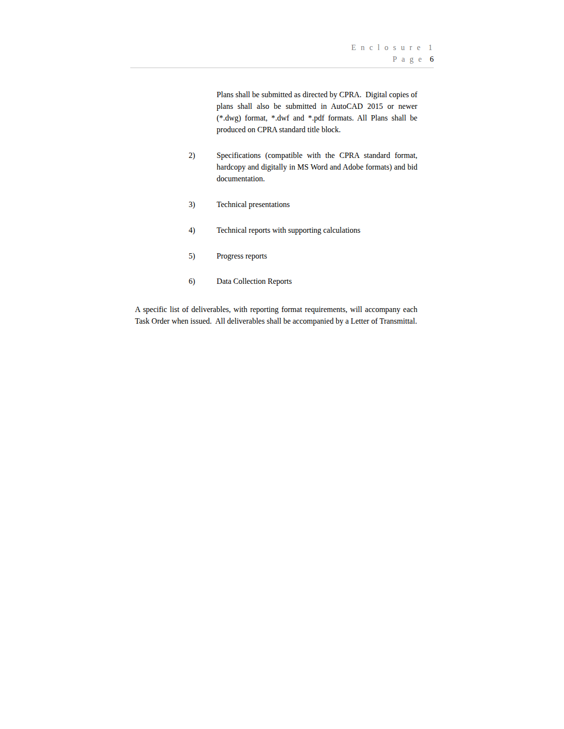E n c l o s u r e 1
P a g e 6
Plans shall be submitted as directed by CPRA. Digital copies of plans shall also be submitted in AutoCAD 2015 or newer (*.dwg) format, *.dwf and *.pdf formats. All Plans shall be produced on CPRA standard title block.
2)
Specifications (compatible with the CPRA standard format, hardcopy and digitally in MS Word and Adobe formats) and bid documentation.
3)
Technical presentations
4)
Technical reports with supporting calculations
5)
Progress reports
6)
Data Collection Reports
A specific list of deliverables, with reporting format requirements, will accompany each Task Order when issued. All deliverables shall be accompanied by a Letter of Transmittal.